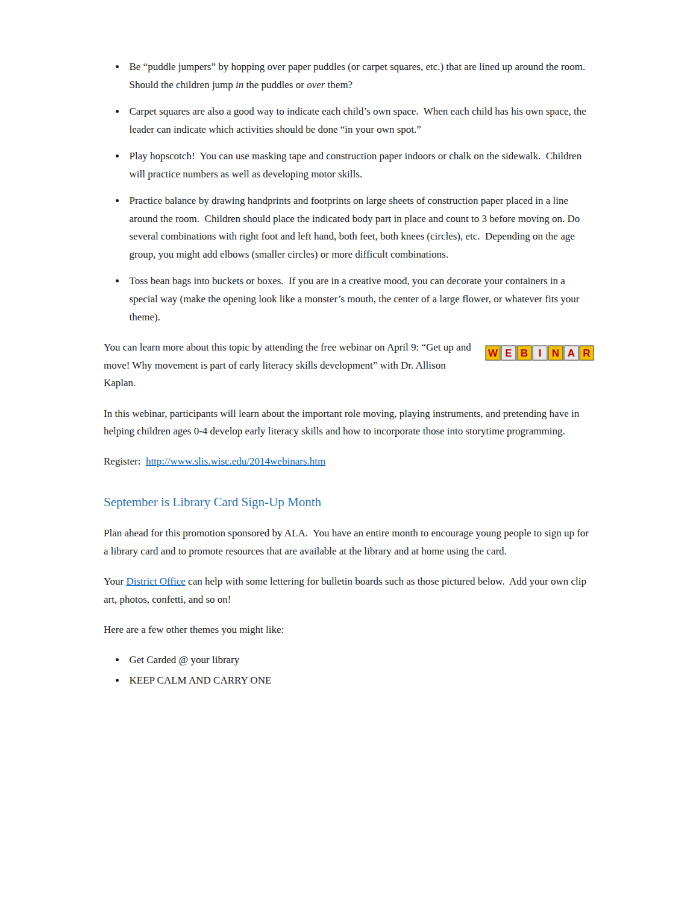Be “puddle jumpers” by hopping over paper puddles (or carpet squares, etc.) that are lined up around the room. Should the children jump in the puddles or over them?
Carpet squares are also a good way to indicate each child’s own space. When each child has his own space, the leader can indicate which activities should be done “in your own spot.”
Play hopscotch! You can use masking tape and construction paper indoors or chalk on the sidewalk. Children will practice numbers as well as developing motor skills.
Practice balance by drawing handprints and footprints on large sheets of construction paper placed in a line around the room. Children should place the indicated body part in place and count to 3 before moving on. Do several combinations with right foot and left hand, both feet, both knees (circles), etc. Depending on the age group, you might add elbows (smaller circles) or more difficult combinations.
Toss bean bags into buckets or boxes. If you are in a creative mood, you can decorate your containers in a special way (make the opening look like a monster’s mouth, the center of a large flower, or whatever fits your theme).
You can learn more about this topic by attending the free webinar on April 9: “Get up and move! Why movement is part of early literacy skills development” with Dr. Allison Kaplan.
In this webinar, participants will learn about the important role moving, playing instruments, and pretending have in helping children ages 0-4 develop early literacy skills and how to incorporate those into storytime programming.
Register: http://www.slis.wisc.edu/2014webinars.htm
September is Library Card Sign-Up Month
Plan ahead for this promotion sponsored by ALA. You have an entire month to encourage young people to sign up for a library card and to promote resources that are available at the library and at home using the card.
Your District Office can help with some lettering for bulletin boards such as those pictured below. Add your own clip art, photos, confetti, and so on!
Here are a few other themes you might like:
Get Carded @ your library
KEEP CALM AND CARRY ONE